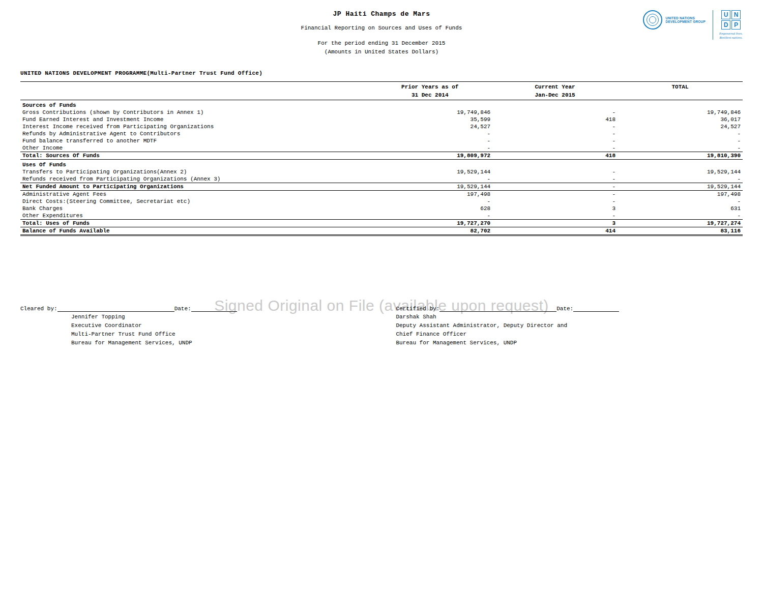UNITED NATIONS
DEVELOPMENT GROUP
UNDP
Empowered lives.
Resilient nations.
JP Haiti Champs de Mars
Financial Reporting on Sources and Uses of Funds
For the period ending 31 December 2015
(Amounts in United States Dollars)
UNITED NATIONS DEVELOPMENT PROGRAMME(Multi-Partner Trust Fund Office)
| | Prior Years as of | Current Year | TOTAL |
| --- | --- | --- | --- |
| | 31 Dec 2014 | Jan-Dec 2015 | |
| Sources of Funds | | | |
| Gross Contributions (shown by Contributors in Annex 1) | 19,749,846 | - | 19,749,846 |
| Fund Earned Interest and Investment Income | 35,599 | 418 | 36,017 |
| Interest Income received from Participating Organizations | 24,527 | - | 24,527 |
| Refunds by Administrative Agent to Contributors | - | - | - |
| Fund balance transferred to another MDTF | - | - | - |
| Other Income | - | - | - |
| Total: Sources Of Funds | 19,809,972 | 418 | 19,810,390 |
| Uses Of Funds | | | |
| Transfers to Participating Organizations(Annex 2) | 19,529,144 | - | 19,529,144 |
| Refunds received from Participating Organizations (Annex 3) | - | - | - |
| Net Funded Amount to Participating Organizations | 19,529,144 | - | 19,529,144 |
| Administrative Agent Fees | 197,498 | - | 197,498 |
| Direct Costs:(Steering Committee, Secretariat etc) | - | - | - |
| Bank Charges | 628 | 3 | 631 |
| Other Expenditures | - | - | - |
| Total: Uses of Funds | 19,727,270 | 3 | 19,727,274 |
| Balance of Funds Available | 82,702 | 414 | 83,116 |
Signed Original on File (available upon request)
| Cleared by: Date: Jennifer Topping Executive Coordinator Multi-Partner Trust Fund Office Bureau for Management Services, UNDP | Certified by: Date: Darshak Shah Deputy Assistant Administrator, Deputy Director and Chief Finance Officer Bureau for Management Services, UNDP |